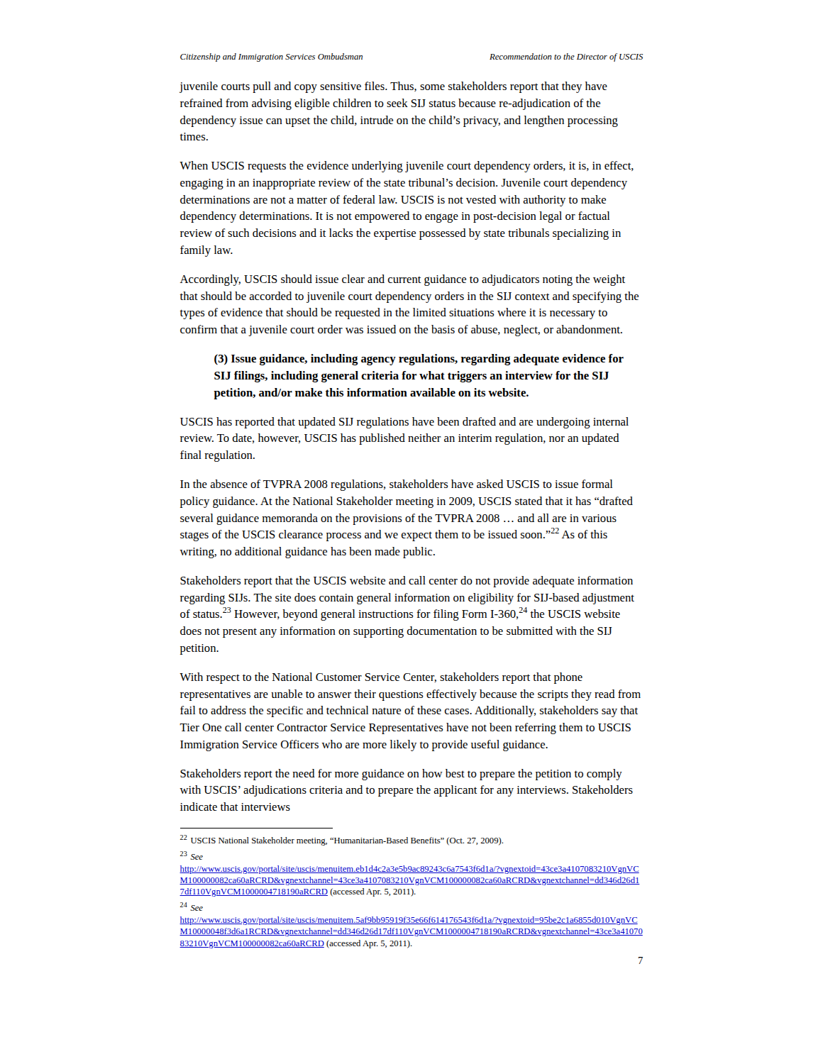Citizenship and Immigration Services Ombudsman Recommendation to the Director of USCIS
juvenile courts pull and copy sensitive files. Thus, some stakeholders report that they have refrained from advising eligible children to seek SIJ status because re-adjudication of the dependency issue can upset the child, intrude on the child’s privacy, and lengthen processing times.
When USCIS requests the evidence underlying juvenile court dependency orders, it is, in effect, engaging in an inappropriate review of the state tribunal’s decision. Juvenile court dependency determinations are not a matter of federal law. USCIS is not vested with authority to make dependency determinations. It is not empowered to engage in post-decision legal or factual review of such decisions and it lacks the expertise possessed by state tribunals specializing in family law.
Accordingly, USCIS should issue clear and current guidance to adjudicators noting the weight that should be accorded to juvenile court dependency orders in the SIJ context and specifying the types of evidence that should be requested in the limited situations where it is necessary to confirm that a juvenile court order was issued on the basis of abuse, neglect, or abandonment.
(3) Issue guidance, including agency regulations, regarding adequate evidence for SIJ filings, including general criteria for what triggers an interview for the SIJ petition, and/or make this information available on its website.
USCIS has reported that updated SIJ regulations have been drafted and are undergoing internal review. To date, however, USCIS has published neither an interim regulation, nor an updated final regulation.
In the absence of TVPRA 2008 regulations, stakeholders have asked USCIS to issue formal policy guidance. At the National Stakeholder meeting in 2009, USCIS stated that it has “drafted several guidance memoranda on the provisions of the TVPRA 2008 … and all are in various stages of the USCIS clearance process and we expect them to be issued soon.”22 As of this writing, no additional guidance has been made public.
Stakeholders report that the USCIS website and call center do not provide adequate information regarding SIJs. The site does contain general information on eligibility for SIJ-based adjustment of status.23 However, beyond general instructions for filing Form I-360,24 the USCIS website does not present any information on supporting documentation to be submitted with the SIJ petition.
With respect to the National Customer Service Center, stakeholders report that phone representatives are unable to answer their questions effectively because the scripts they read from fail to address the specific and technical nature of these cases. Additionally, stakeholders say that Tier One call center Contractor Service Representatives have not been referring them to USCIS Immigration Service Officers who are more likely to provide useful guidance.
Stakeholders report the need for more guidance on how best to prepare the petition to comply with USCIS’ adjudications criteria and to prepare the applicant for any interviews. Stakeholders indicate that interviews
22 USCIS National Stakeholder meeting, “Humanitarian-Based Benefits” (Oct. 27, 2009).
23 See
http://www.uscis.gov/portal/site/uscis/menuitem.eb1d4c2a3e5b9ac89243c6a7543f6d1a/?vgnextoid=43ce3a4107083210VgnVCM100000082ca60aRCRD&vgnextchannel=43ce3a4107083210VgnVCM100000082ca60aRCRD&vgnextchannel=dd346d26d17df110VgnVCM1000004718190aRCRD (accessed Apr. 5, 2011).
24 See
http://www.uscis.gov/portal/site/uscis/menuitem.5af9bb95919f35e66f614176543f6d1a/?vgnextoid=95be2c1a6855d010VgnVCM10000048f3d6a1RCRD&vgnextchannel=dd346d26d17df110VgnVCM1000004718190aRCRD&vgnextchannel=43ce3a4107083210VgnVCM100000082ca60aRCRD (accessed Apr. 5, 2011).
7